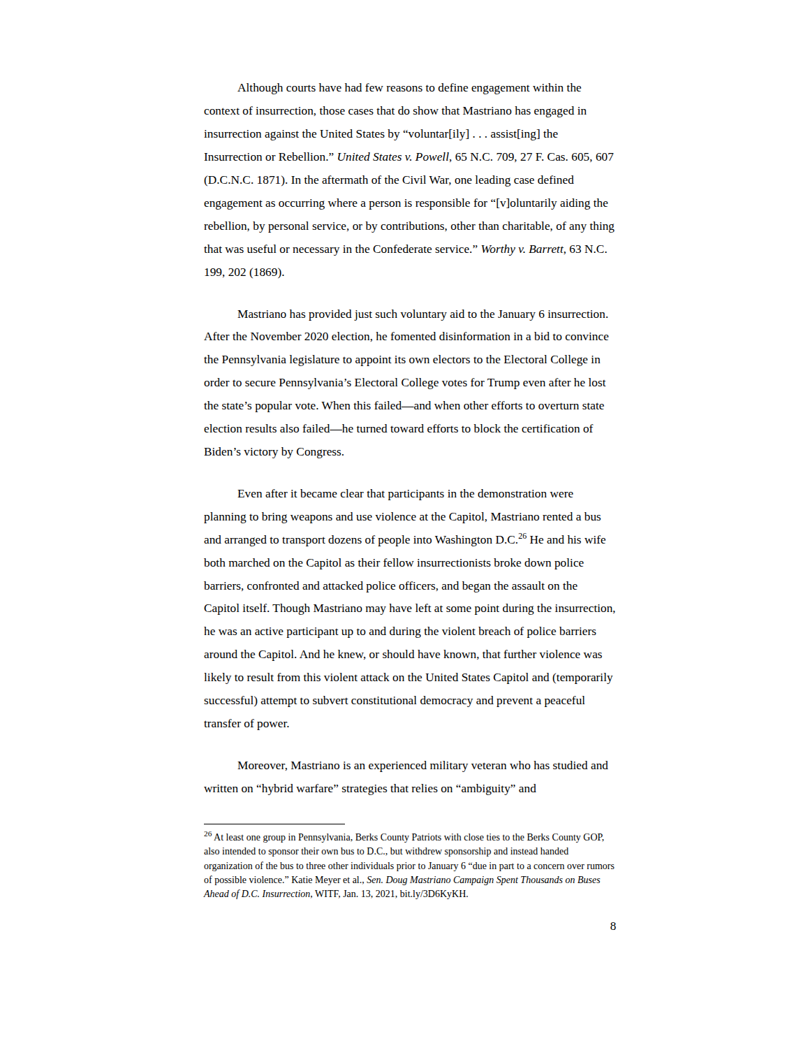Although courts have had few reasons to define engagement within the context of insurrection, those cases that do show that Mastriano has engaged in insurrection against the United States by “voluntar[ily] . . . assist[ing] the Insurrection or Rebellion.” United States v. Powell, 65 N.C. 709, 27 F. Cas. 605, 607 (D.C.N.C. 1871). In the aftermath of the Civil War, one leading case defined engagement as occurring where a person is responsible for “[v]oluntarily aiding the rebellion, by personal service, or by contributions, other than charitable, of any thing that was useful or necessary in the Confederate service.” Worthy v. Barrett, 63 N.C. 199, 202 (1869).
Mastriano has provided just such voluntary aid to the January 6 insurrection. After the November 2020 election, he fomented disinformation in a bid to convince the Pennsylvania legislature to appoint its own electors to the Electoral College in order to secure Pennsylvania’s Electoral College votes for Trump even after he lost the state’s popular vote. When this failed—and when other efforts to overturn state election results also failed—he turned toward efforts to block the certification of Biden’s victory by Congress.
Even after it became clear that participants in the demonstration were planning to bring weapons and use violence at the Capitol, Mastriano rented a bus and arranged to transport dozens of people into Washington D.C.26 He and his wife both marched on the Capitol as their fellow insurrectionists broke down police barriers, confronted and attacked police officers, and began the assault on the Capitol itself. Though Mastriano may have left at some point during the insurrection, he was an active participant up to and during the violent breach of police barriers around the Capitol. And he knew, or should have known, that further violence was likely to result from this violent attack on the United States Capitol and (temporarily successful) attempt to subvert constitutional democracy and prevent a peaceful transfer of power.
Moreover, Mastriano is an experienced military veteran who has studied and written on “hybrid warfare” strategies that relies on “ambiguity” and
26 At least one group in Pennsylvania, Berks County Patriots with close ties to the Berks County GOP, also intended to sponsor their own bus to D.C., but withdrew sponsorship and instead handed organization of the bus to three other individuals prior to January 6 “due in part to a concern over rumors of possible violence.” Katie Meyer et al., Sen. Doug Mastriano Campaign Spent Thousands on Buses Ahead of D.C. Insurrection, WITF, Jan. 13, 2021, bit.ly/3D6KyKH.
8